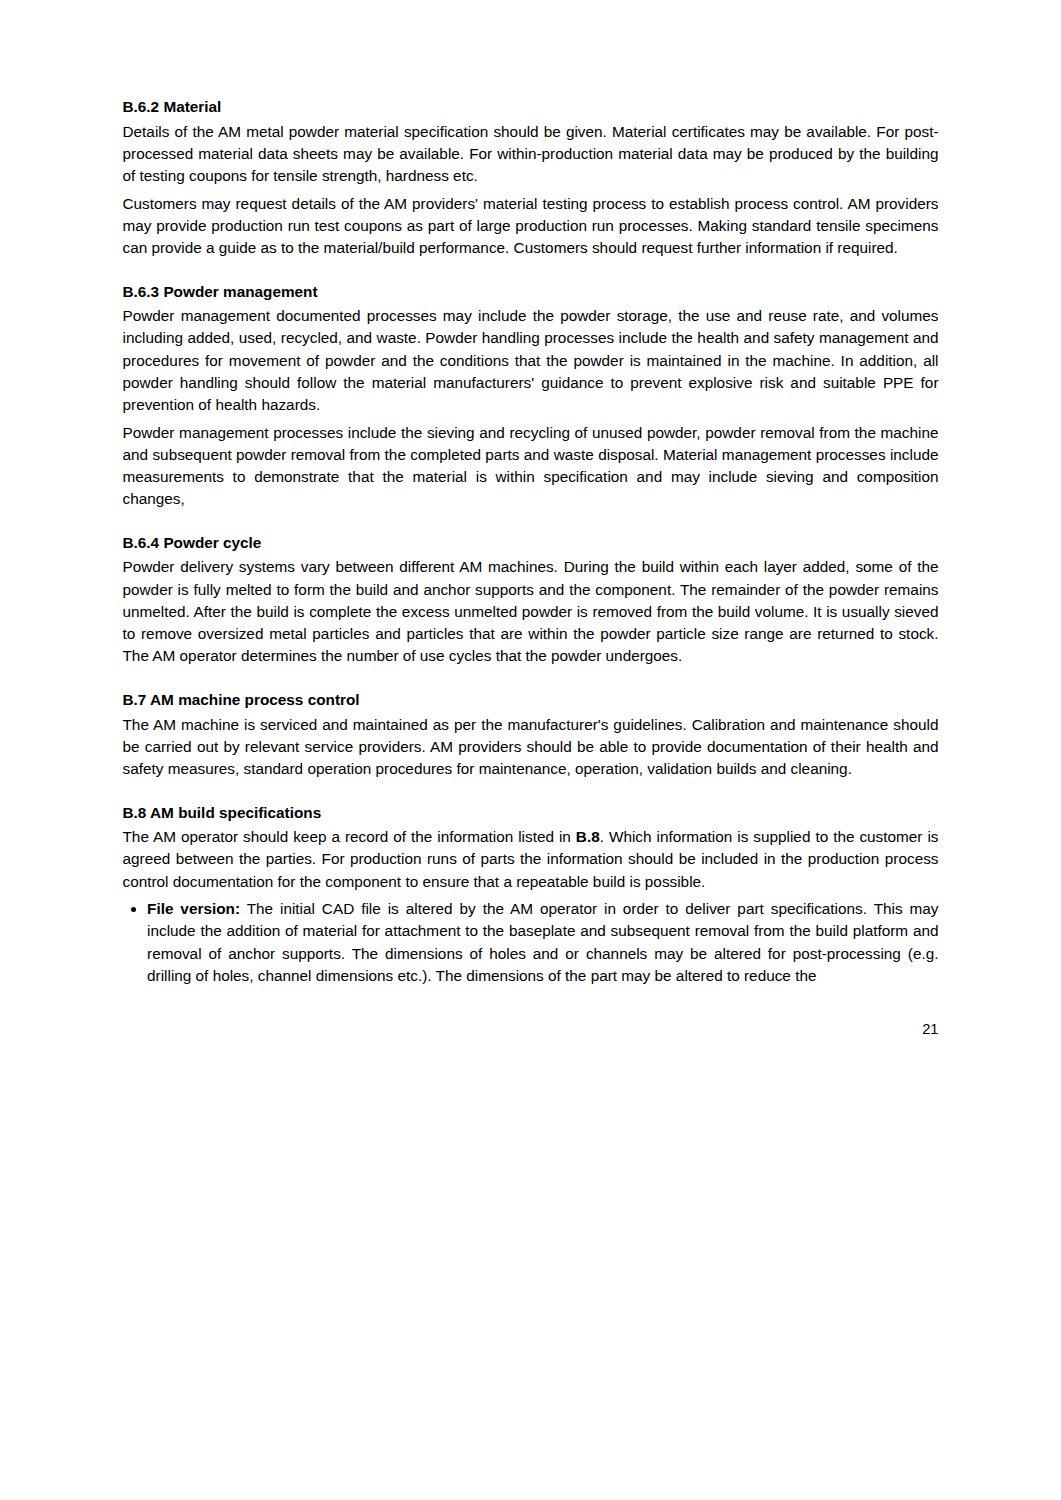B.6.2 Material
Details of the AM metal powder material specification should be given. Material certificates may be available. For post-processed material data sheets may be available. For within-production material data may be produced by the building of testing coupons for tensile strength, hardness etc.
Customers may request details of the AM providers' material testing process to establish process control. AM providers may provide production run test coupons as part of large production run processes. Making standard tensile specimens can provide a guide as to the material/build performance. Customers should request further information if required.
B.6.3 Powder management
Powder management documented processes may include the powder storage, the use and reuse rate, and volumes including added, used, recycled, and waste. Powder handling processes include the health and safety management and procedures for movement of powder and the conditions that the powder is maintained in the machine. In addition, all powder handling should follow the material manufacturers' guidance to prevent explosive risk and suitable PPE for prevention of health hazards.
Powder management processes include the sieving and recycling of unused powder, powder removal from the machine and subsequent powder removal from the completed parts and waste disposal. Material management processes include measurements to demonstrate that the material is within specification and may include sieving and composition changes,
B.6.4 Powder cycle
Powder delivery systems vary between different AM machines. During the build within each layer added, some of the powder is fully melted to form the build and anchor supports and the component. The remainder of the powder remains unmelted. After the build is complete the excess unmelted powder is removed from the build volume. It is usually sieved to remove oversized metal particles and particles that are within the powder particle size range are returned to stock. The AM operator determines the number of use cycles that the powder undergoes.
B.7 AM machine process control
The AM machine is serviced and maintained as per the manufacturer's guidelines. Calibration and maintenance should be carried out by relevant service providers. AM providers should be able to provide documentation of their health and safety measures, standard operation procedures for maintenance, operation, validation builds and cleaning.
B.8 AM build specifications
The AM operator should keep a record of the information listed in B.8. Which information is supplied to the customer is agreed between the parties. For production runs of parts the information should be included in the production process control documentation for the component to ensure that a repeatable build is possible.
File version: The initial CAD file is altered by the AM operator in order to deliver part specifications. This may include the addition of material for attachment to the baseplate and subsequent removal from the build platform and removal of anchor supports. The dimensions of holes and or channels may be altered for post-processing (e.g. drilling of holes, channel dimensions etc.). The dimensions of the part may be altered to reduce the
21